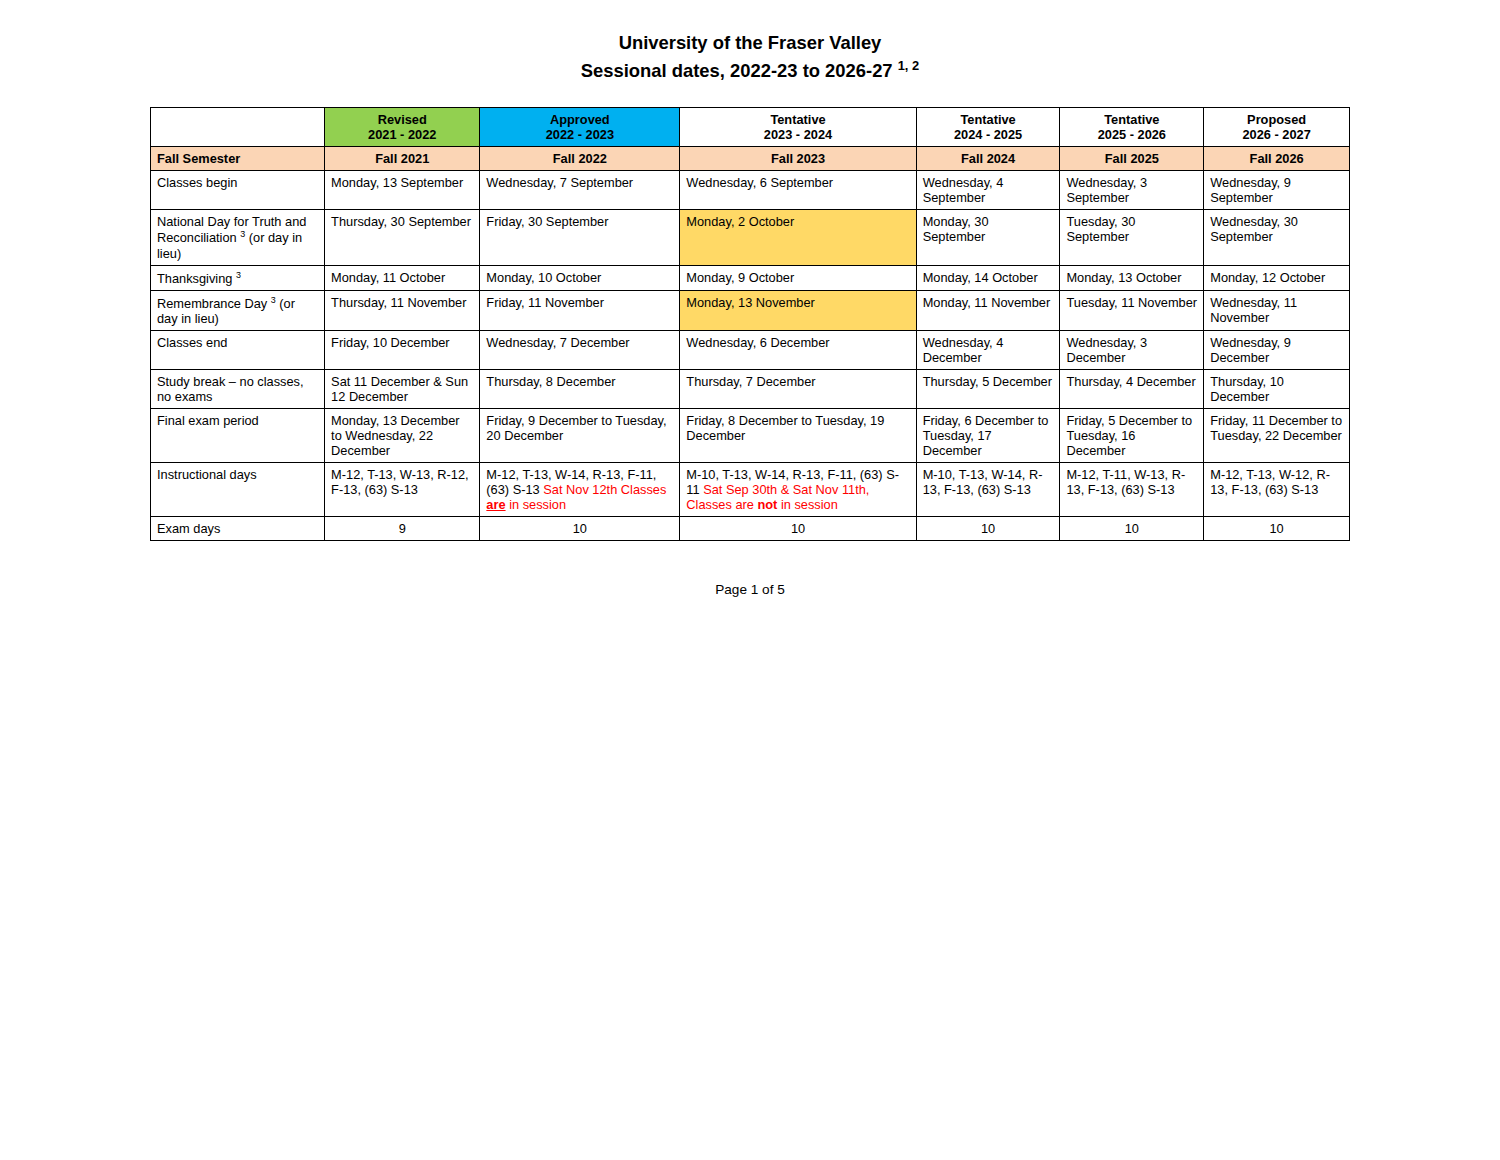University of the Fraser Valley
Sessional dates, 2022-23 to 2026-27 1, 2
| | Revised 2021 - 2022 | Approved 2022 - 2023 | Tentative 2023 - 2024 | Tentative 2024 - 2025 | Tentative 2025 - 2026 | Proposed 2026 - 2027 |
| --- | --- | --- | --- | --- | --- | --- |
| Fall Semester | Fall 2021 | Fall 2022 | Fall 2023 | Fall 2024 | Fall 2025 | Fall 2026 |
| Classes begin | Monday, 13 September | Wednesday, 7 September | Wednesday, 6 September | Wednesday, 4 September | Wednesday, 3 September | Wednesday, 9 September |
| National Day for Truth and Reconciliation 3 (or day in lieu) | Thursday, 30 September | Friday, 30 September | Monday, 2 October | Monday, 30 September | Tuesday, 30 September | Wednesday, 30 September |
| Thanksgiving 3 | Monday, 11 October | Monday, 10 October | Monday, 9 October | Monday, 14 October | Monday, 13 October | Monday, 12 October |
| Remembrance Day 3 (or day in lieu) | Thursday, 11 November | Friday, 11 November | Monday, 13 November | Monday, 11 November | Tuesday, 11 November | Wednesday, 11 November |
| Classes end | Friday, 10 December | Wednesday, 7 December | Wednesday, 6 December | Wednesday, 4 December | Wednesday, 3 December | Wednesday, 9 December |
| Study break – no classes, no exams | Sat 11 December & Sun 12 December | Thursday, 8 December | Thursday, 7 December | Thursday, 5 December | Thursday, 4 December | Thursday, 10 December |
| Final exam period | Monday, 13 December to Wednesday, 22 December | Friday, 9 December to Tuesday, 20 December | Friday, 8 December to Tuesday, 19 December | Friday, 6 December to Tuesday, 17 December | Friday, 5 December to Tuesday, 16 December | Friday, 11 December to Tuesday, 22 December |
| Instructional days | M-12, T-13, W-13, R-12, F-13, (63) S-13 | M-12, T-13, W-14, R-13, F-11, (63) S-13 Sat Nov 12th Classes are in session | M-10, T-13, W-14, R-13, F-11, (63) S-11 Sat Sep 30th & Sat Nov 11th, Classes are not in session | M-10, T-13, W-14, R-13, F-13, (63) S-13 | M-12, T-11, W-13, R-13, F-13, (63) S-13 | M-12, T-13, W-12, R-13, F-13, (63) S-13 |
| Exam days | 9 | 10 | 10 | 10 | 10 | 10 |
Page 1 of 5